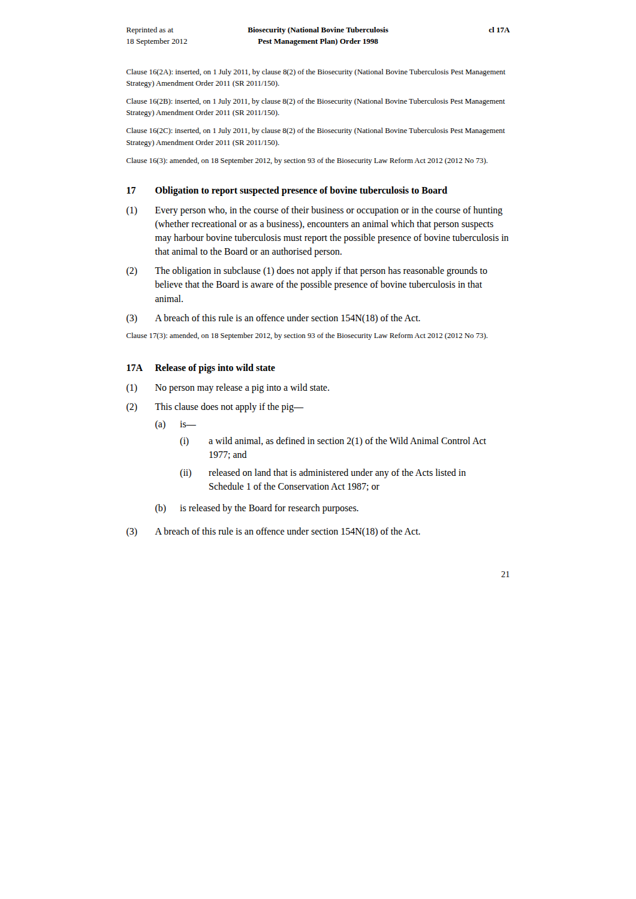Reprinted as at
18 September 2012
Biosecurity (National Bovine Tuberculosis
Pest Management Plan) Order 1998
cl 17A
Clause 16(2A): inserted, on 1 July 2011, by clause 8(2) of the Biosecurity (National Bovine Tuberculosis Pest Management Strategy) Amendment Order 2011 (SR 2011/150).
Clause 16(2B): inserted, on 1 July 2011, by clause 8(2) of the Biosecurity (National Bovine Tuberculosis Pest Management Strategy) Amendment Order 2011 (SR 2011/150).
Clause 16(2C): inserted, on 1 July 2011, by clause 8(2) of the Biosecurity (National Bovine Tuberculosis Pest Management Strategy) Amendment Order 2011 (SR 2011/150).
Clause 16(3): amended, on 18 September 2012, by section 93 of the Biosecurity Law Reform Act 2012 (2012 No 73).
17 Obligation to report suspected presence of bovine tuberculosis to Board
(1) Every person who, in the course of their business or occupation or in the course of hunting (whether recreational or as a business), encounters an animal which that person suspects may harbour bovine tuberculosis must report the possible presence of bovine tuberculosis in that animal to the Board or an authorised person.
(2) The obligation in subclause (1) does not apply if that person has reasonable grounds to believe that the Board is aware of the possible presence of bovine tuberculosis in that animal.
(3) A breach of this rule is an offence under section 154N(18) of the Act.
Clause 17(3): amended, on 18 September 2012, by section 93 of the Biosecurity Law Reform Act 2012 (2012 No 73).
17A Release of pigs into wild state
(1) No person may release a pig into a wild state.
(2) This clause does not apply if the pig—
(a) is—
(i) a wild animal, as defined in section 2(1) of the Wild Animal Control Act 1977; and
(ii) released on land that is administered under any of the Acts listed in Schedule 1 of the Conservation Act 1987; or
(b) is released by the Board for research purposes.
(3) A breach of this rule is an offence under section 154N(18) of the Act.
21